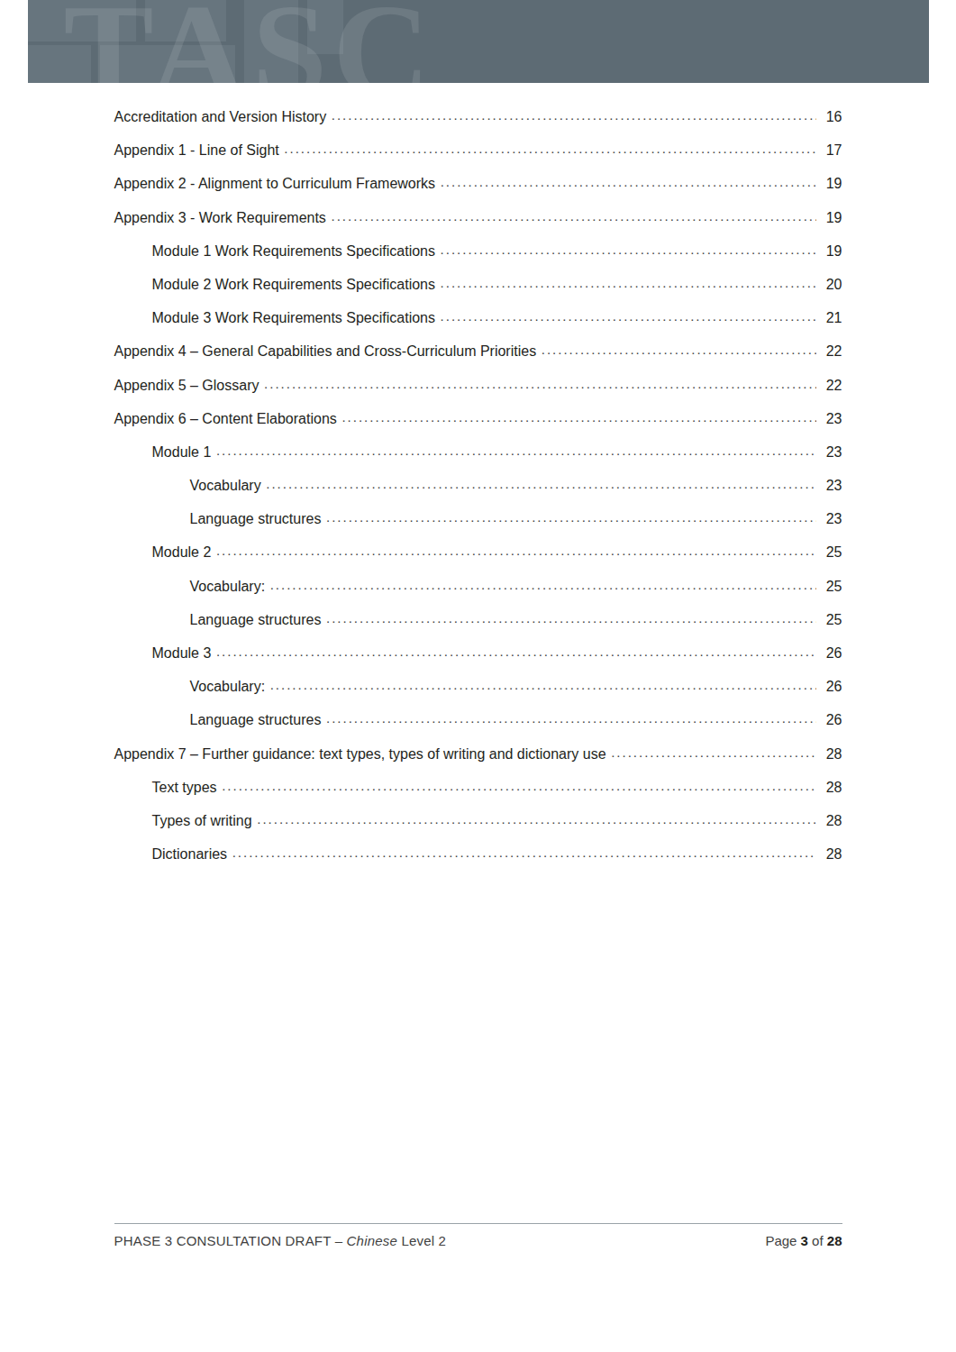TASC
Accreditation and Version History.................................................................................................................................. 16
Appendix 1 - Line of Sight................................................................................................................................................. 17
Appendix 2 - Alignment to Curriculum Frameworks......................................................................................... 19
Appendix 3 - Work Requirements................................................................................................................................. 19
Module 1 Work Requirements Specifications................................................................................................. 19
Module 2 Work Requirements Specifications................................................................................................. 20
Module 3 Work Requirements Specifications................................................................................................. 21
Appendix 4 – General Capabilities and Cross-Curriculum Priorities..................................................... 22
Appendix 5 – Glossary......................................................................................................................................................... 22
Appendix 6 – Content Elaborations............................................................................................................................... 23
Module 1......................................................................................................................................................................... 23
Vocabulary................................................................................................................................................................. 23
Language structures............................................................................................................................................. 23
Module 2......................................................................................................................................................................... 25
Vocabulary:............................................................................................................................................................... 25
Language structures............................................................................................................................................. 25
Module 3......................................................................................................................................................................... 26
Vocabulary:............................................................................................................................................................... 26
Language structures............................................................................................................................................. 26
Appendix 7 – Further guidance: text types, types of writing and dictionary use.............................................. 28
Text types....................................................................................................................................................................... 28
Types of writing........................................................................................................................................................... 28
Dictionaries................................................................................................................................................................... 28
PHASE 3 CONSULTATION DRAFT – Chinese Level 2
Page 3 of 28